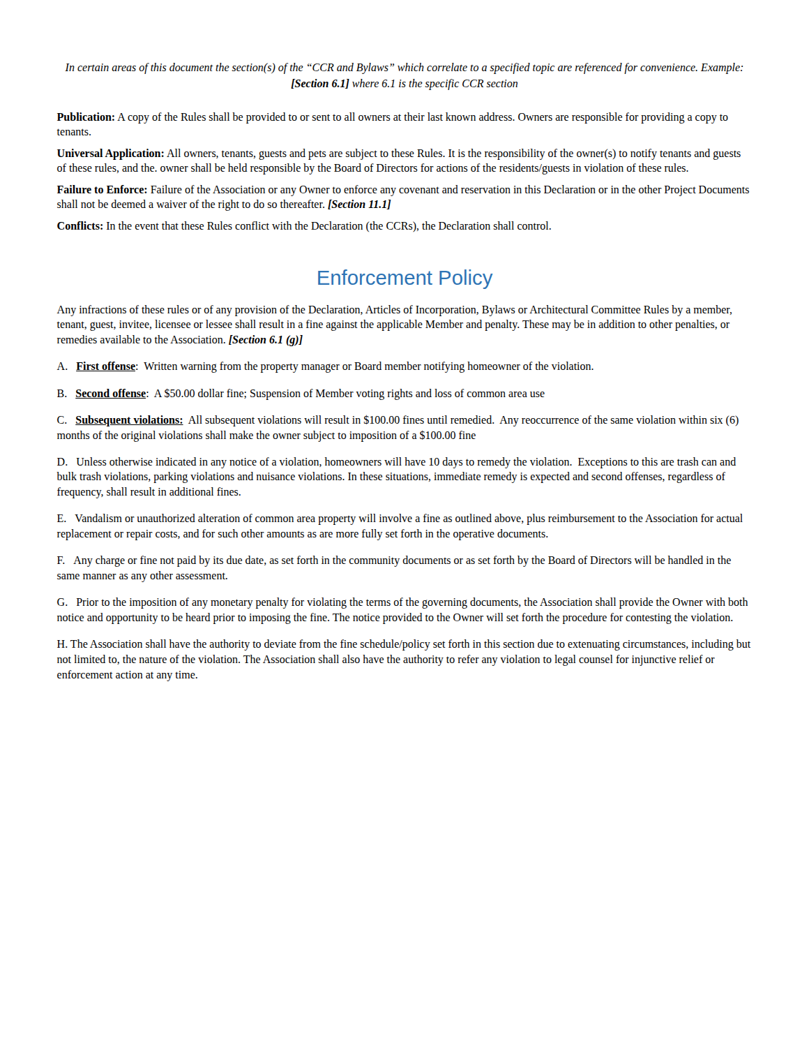In certain areas of this document the section(s) of the “CCR and Bylaws” which correlate to a specified topic are referenced for convenience. Example: [Section 6.1] where 6.1 is the specific CCR section
Publication: A copy of the Rules shall be provided to or sent to all owners at their last known address. Owners are responsible for providing a copy to tenants.
Universal Application: All owners, tenants, guests and pets are subject to these Rules. It is the responsibility of the owner(s) to notify tenants and guests of these rules, and the. owner shall be held responsible by the Board of Directors for actions of the residents/guests in violation of these rules.
Failure to Enforce: Failure of the Association or any Owner to enforce any covenant and reservation in this Declaration or in the other Project Documents shall not be deemed a waiver of the right to do so thereafter. [Section 11.1]
Conflicts: In the event that these Rules conflict with the Declaration (the CCRs), the Declaration shall control.
Enforcement Policy
Any infractions of these rules or of any provision of the Declaration, Articles of Incorporation, Bylaws or Architectural Committee Rules by a member, tenant, guest, invitee, licensee or lessee shall result in a fine against the applicable Member and penalty. These may be in addition to other penalties, or remedies available to the Association. [Section 6.1 (g)]
A. First offense: Written warning from the property manager or Board member notifying homeowner of the violation.
B. Second offense: A $50.00 dollar fine; Suspension of Member voting rights and loss of common area use
C. Subsequent violations: All subsequent violations will result in $100.00 fines until remedied. Any reoccurrence of the same violation within six (6) months of the original violations shall make the owner subject to imposition of a $100.00 fine
D. Unless otherwise indicated in any notice of a violation, homeowners will have 10 days to remedy the violation. Exceptions to this are trash can and bulk trash violations, parking violations and nuisance violations. In these situations, immediate remedy is expected and second offenses, regardless of frequency, shall result in additional fines.
E. Vandalism or unauthorized alteration of common area property will involve a fine as outlined above, plus reimbursement to the Association for actual replacement or repair costs, and for such other amounts as are more fully set forth in the operative documents.
F. Any charge or fine not paid by its due date, as set forth in the community documents or as set forth by the Board of Directors will be handled in the same manner as any other assessment.
G. Prior to the imposition of any monetary penalty for violating the terms of the governing documents, the Association shall provide the Owner with both notice and opportunity to be heard prior to imposing the fine. The notice provided to the Owner will set forth the procedure for contesting the violation.
H. The Association shall have the authority to deviate from the fine schedule/policy set forth in this section due to extenuating circumstances, including but not limited to, the nature of the violation. The Association shall also have the authority to refer any violation to legal counsel for injunctive relief or enforcement action at any time.